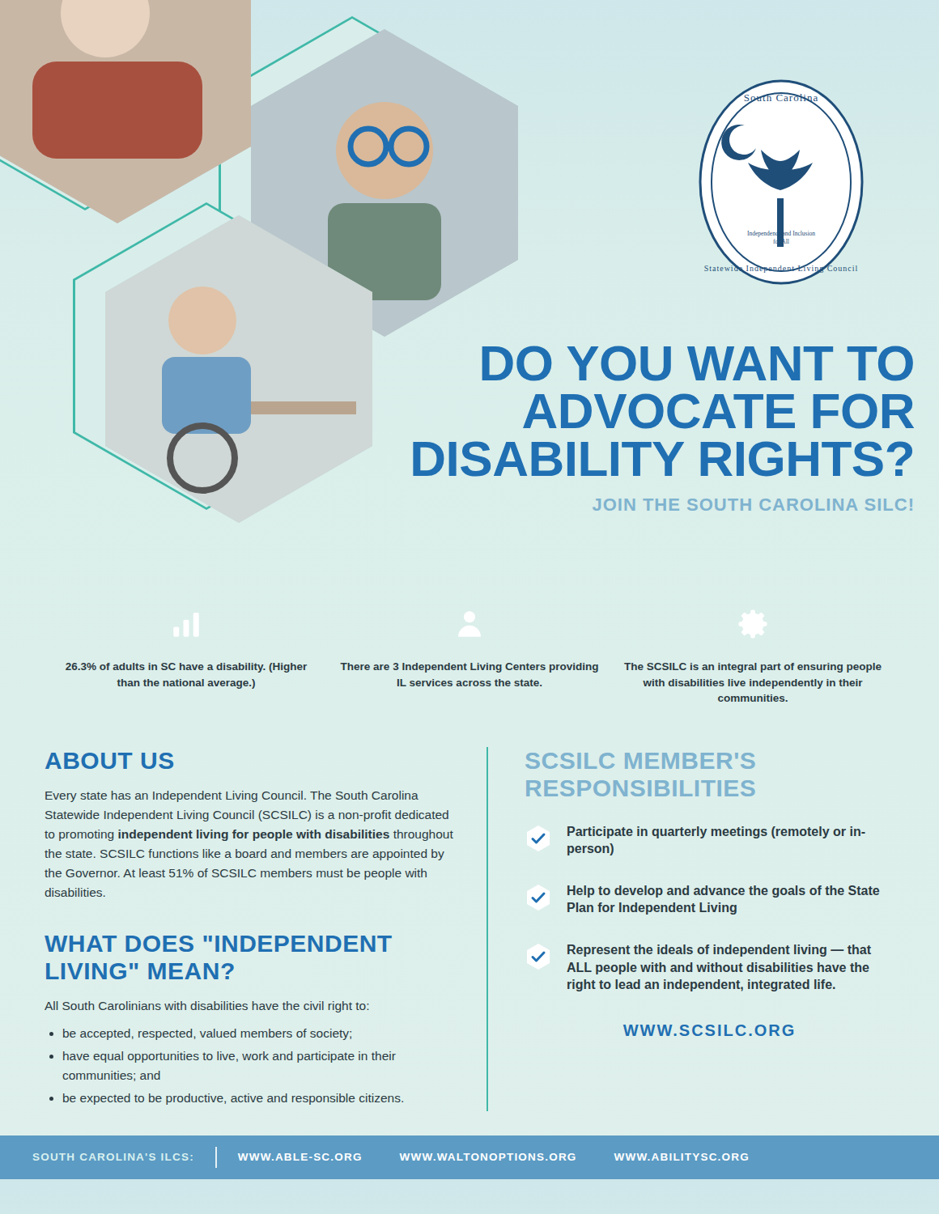South Carolina Statewide Independent Living Council Independence and Inclusion for All
Do you want to
advocate for
disability rights?
Join the South Carolina SILC!
26.3% of adults in SC have a disability. (Higher than the national average.)
There are 3 Independent Living Centers providing IL services across the state.
The SCSILC is an integral part of ensuring people with disabilities live independently in their communities.
About Us
Every state has an Independent Living Council. The South Carolina Statewide Independent Living Council (SCSILC) is a non-profit dedicated to promoting independent living for people with disabilities throughout the state. SCSILC functions like a board and members are appointed by the Governor. At least 51% of SCSILC members must be people with disabilities.
What does "Independent Living" mean?
All South Carolinians with disabilities have the civil right to:
be accepted, respected, valued members of society;
have equal opportunities to live, work and participate in their communities; and
be expected to be productive, active and responsible citizens.
SCSILC Member's Responsibilities
Participate in quarterly meetings (remotely or in-person)
Help to develop and advance the goals of the State Plan for Independent Living
Represent the ideals of independent living — that ALL people with and without disabilities have the right to lead an independent, integrated life.
WWW.SCSILC.ORG
SOUTH CAROLINA'S ILCS: WWW.ABLE-SC.ORG WWW.WALTONOPTIONS.ORG WWW.ABILITYSC.ORG